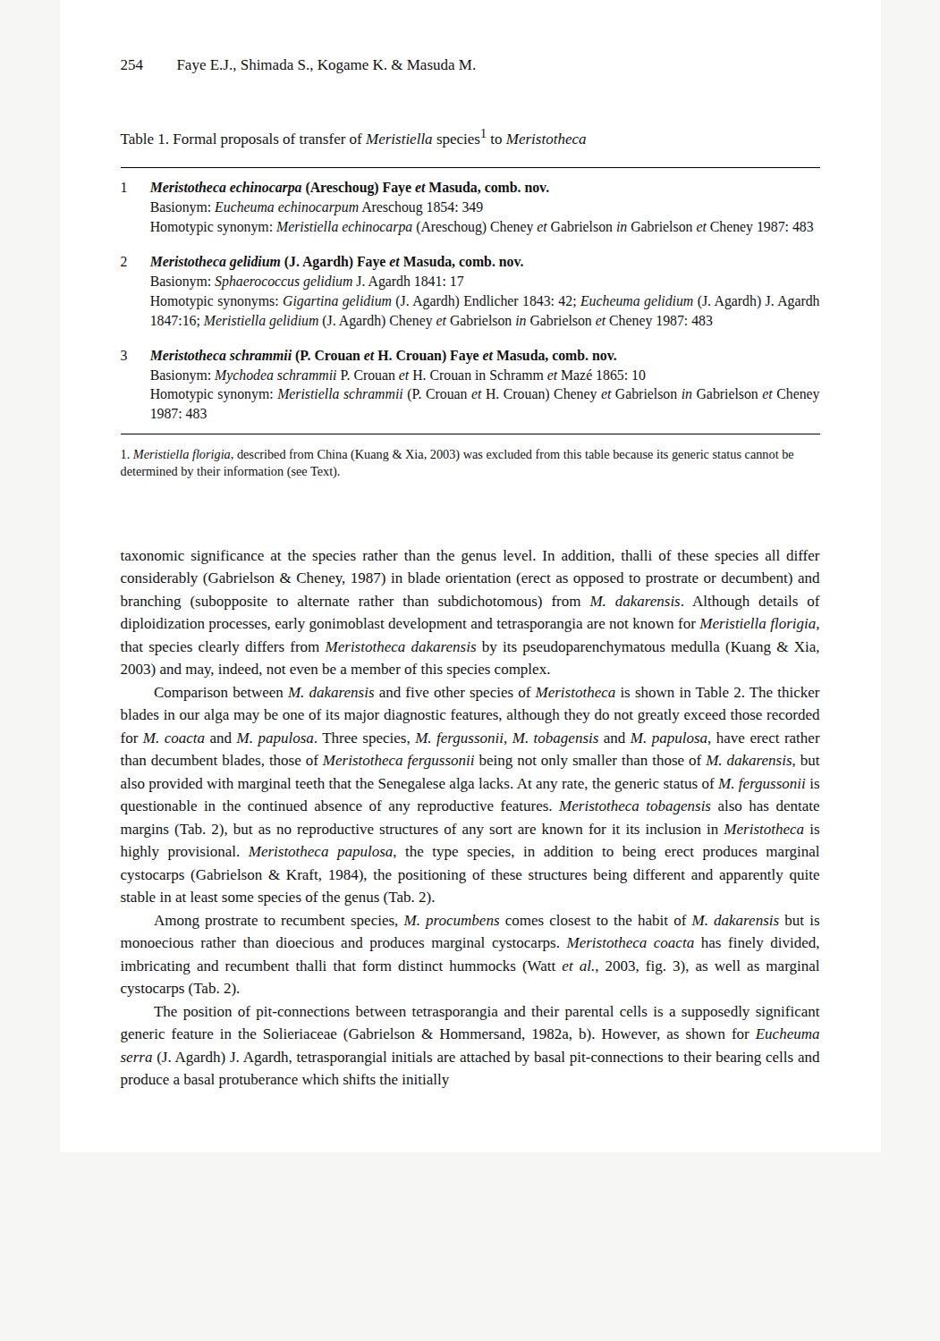254 Faye E.J., Shimada S., Kogame K. & Masuda M.
Table 1. Formal proposals of transfer of Meristiella species1 to Meristotheca
| 1 | Meristotheca echinocarpa (Areschoug) Faye et Masuda, comb. nov. Basionym: Eucheuma echinocarpum Areschoug 1854: 349 Homotypic synonym: Meristiella echinocarpa (Areschoug) Cheney et Gabrielson in Gabrielson et Cheney 1987: 483 |
| 2 | Meristotheca gelidium (J. Agardh) Faye et Masuda, comb. nov. Basionym: Sphaerococcus gelidium J. Agardh 1841: 17 Homotypic synonyms: Gigartina gelidium (J. Agardh) Endlicher 1843: 42; Eucheuma gelidium (J. Agardh) J. Agardh 1847:16; Meristiella gelidium (J. Agardh) Cheney et Gabrielson in Gabrielson et Cheney 1987: 483 |
| 3 | Meristotheca schrammii (P. Crouan et H. Crouan) Faye et Masuda, comb. nov. Basionym: Mychodea schrammii P. Crouan et H. Crouan in Schramm et Mazé 1865: 10 Homotypic synonym: Meristiella schrammii (P. Crouan et H. Crouan) Cheney et Gabrielson in Gabrielson et Cheney 1987: 483 |
1. Meristiella florigia, described from China (Kuang & Xia, 2003) was excluded from this table because its generic status cannot be determined by their information (see Text).
taxonomic significance at the species rather than the genus level. In addition, thalli of these species all differ considerably (Gabrielson & Cheney, 1987) in blade orientation (erect as opposed to prostrate or decumbent) and branching (suboppo­site to alternate rather than subdichotomous) from M. dakarensis. Although details of diploidization processes, early gonimoblast development and tetrasporangia are not known for Meristiella florigia, that species clearly differs from Meristotheca dakarensis by its pseudoparenchymatous medulla (Kuang & Xia, 2003) and may, indeed, not even be a member of this species complex.
Comparison between M. dakarensis and five other species of Meristotheca is shown in Table 2. The thicker blades in our alga may be one of its major diagnostic features, although they do not greatly exceed those recorded for M. coacta and M. papulosa. Three species, M. fergussonii, M. tobagensis and M. papulosa, have erect rather than decumbent blades, those of Meristotheca fergussonii being not only smaller than those of M. dakarensis, but also provided with marginal teeth that the Senegalese alga lacks. At any rate, the generic status of M. fergussonii is questionable in the continued absence of any reproductive features. Meristotheca tobagensis also has dentate margins (Tab. 2), but as no reproductive structures of any sort are known for it its inclusion in Meristotheca is highly provisional. Meristotheca papulosa, the type species, in addition to being erect produces marginal cystocarps (Gabrielson & Kraft, 1984), the positioning of these structures being different and apparently quite stable in at least some species of the genus (Tab. 2).
Among prostrate to recumbent species, M. procumbens comes closest to the habit of M. dakarensis but is monoecious rather than dioecious and produces marginal cystocarps. Meristotheca coacta has finely divided, imbricating and recumbent thalli that form distinct hummocks (Watt et al., 2003, fig. 3), as well as marginal cystocarps (Tab. 2).
The position of pit-connections between tetrasporangia and their parental cells is a supposedly significant generic feature in the Solieriaceae (Gabrielson & Hommersand, 1982a, b). However, as shown for Eucheuma serra (J. Agardh) J. Agardh, tetrasporangial initials are attached by basal pit-connections to their bearing cells and produce a basal protuberance which shifts the initially